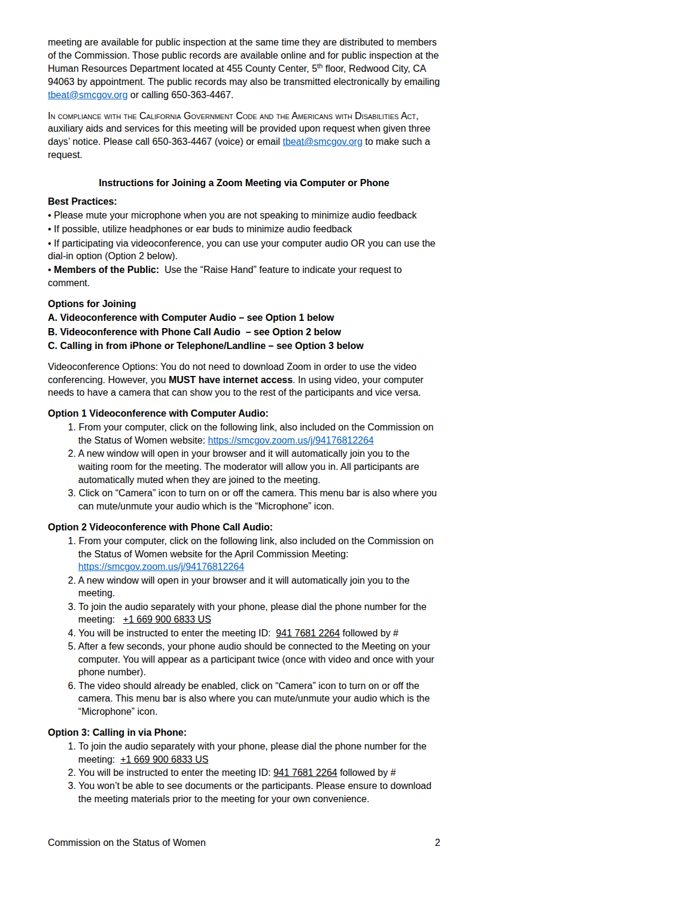meeting are available for public inspection at the same time they are distributed to members of the Commission. Those public records are available online and for public inspection at the Human Resources Department located at 455 County Center, 5th floor, Redwood City, CA 94063 by appointment. The public records may also be transmitted electronically by emailing tbeat@smcgov.org or calling 650-363-4467.
In compliance with the California Government Code and the Americans with Disabilities Act, auxiliary aids and services for this meeting will be provided upon request when given three days’ notice. Please call 650-363-4467 (voice) or email tbeat@smcgov.org to make such a request.
Instructions for Joining a Zoom Meeting via Computer or Phone
Best Practices:
• Please mute your microphone when you are not speaking to minimize audio feedback
• If possible, utilize headphones or ear buds to minimize audio feedback
• If participating via videoconference, you can use your computer audio OR you can use the dial-in option (Option 2 below).
• Members of the Public: Use the “Raise Hand” feature to indicate your request to comment.
Options for Joining
A. Videoconference with Computer Audio – see Option 1 below
B. Videoconference with Phone Call Audio – see Option 2 below
C. Calling in from iPhone or Telephone/Landline – see Option 3 below
Videoconference Options: You do not need to download Zoom in order to use the video conferencing. However, you MUST have internet access. In using video, your computer needs to have a camera that can show you to the rest of the participants and vice versa.
Option 1 Videoconference with Computer Audio:
1. From your computer, click on the following link, also included on the Commission on the Status of Women website: https://smcgov.zoom.us/j/94176812264
2. A new window will open in your browser and it will automatically join you to the waiting room for the meeting. The moderator will allow you in. All participants are automatically muted when they are joined to the meeting.
3. Click on “Camera” icon to turn on or off the camera. This menu bar is also where you can mute/unmute your audio which is the “Microphone” icon.
Option 2 Videoconference with Phone Call Audio:
1. From your computer, click on the following link, also included on the Commission on the Status of Women website for the April Commission Meeting: https://smcgov.zoom.us/j/94176812264
2. A new window will open in your browser and it will automatically join you to the meeting.
3. To join the audio separately with your phone, please dial the phone number for the meeting: +1 669 900 6833 US
4. You will be instructed to enter the meeting ID: 941 7681 2264 followed by #
5. After a few seconds, your phone audio should be connected to the Meeting on your computer. You will appear as a participant twice (once with video and once with your phone number).
6. The video should already be enabled, click on “Camera” icon to turn on or off the camera. This menu bar is also where you can mute/unmute your audio which is the “Microphone” icon.
Option 3: Calling in via Phone:
1. To join the audio separately with your phone, please dial the phone number for the meeting: +1 669 900 6833 US
2. You will be instructed to enter the meeting ID: 941 7681 2264 followed by #
3. You won’t be able to see documents or the participants. Please ensure to download the meeting materials prior to the meeting for your own convenience.
Commission on the Status of Women 2